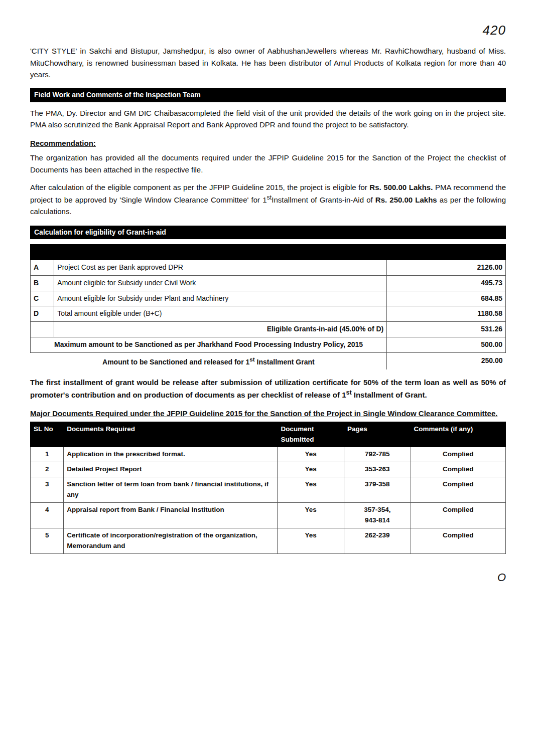420
'CITY STYLE' in Sakchi and Bistupur, Jamshedpur, is also owner of AabhushanJewellers whereas Mr. RavhiChowdhary, husband of Miss. MituChowdhary, is renowned businessman based in Kolkata. He has been distributor of Amul Products of Kolkata region for more than 40 years.
Field Work and Comments of the Inspection Team
The PMA, Dy. Director and GM DIC Chaibasacompleted the field visit of the unit provided the details of the work going on in the project site. PMA also scrutinized the Bank Appraisal Report and Bank Approved DPR and found the project to be satisfactory.
Recommendation:
The organization has provided all the documents required under the JFPIP Guideline 2015 for the Sanction of the Project the checklist of Documents has been attached in the respective file.
After calculation of the eligible component as per the JFPIP Guideline 2015, the project is eligible for Rs. 500.00 Lakhs. PMA recommend the project to be approved by 'Single Window Clearance Committee' for 1stInstallment of Grants-in-Aid of Rs. 250.00 Lakhs as per the following calculations.
Calculation for eligibility of Grant-in-aid
| A | Project Cost as per Bank approved DPR | 2126.00 |
| B | Amount eligible for Subsidy under Civil Work | 495.73 |
| C | Amount eligible for Subsidy under Plant and Machinery | 684.85 |
| D | Total amount eligible under (B+C) | 1180.58 |
| | Eligible Grants-in-aid (45.00% of D) | 531.26 |
| Maximum amount to be Sanctioned as per Jharkhand Food Processing Industry Policy, 2015 | 500.00 |
| Amount to be Sanctioned and released for 1 st Installment Grant | 250.00 |
The first installment of grant would be release after submission of utilization certificate for 50% of the term loan as well as 50% of promoter's contribution and on production of documents as per checklist of release of 1st Installment of Grant.
Major Documents Required under the JFPIP Guideline 2015 for the Sanction of the Project in Single Window Clearance Committee.
| SL No | Documents Required | Document Submitted | Pages | Comments (if any) |
| --- | --- | --- | --- | --- |
| 1 | Application in the prescribed format. | Yes | 792-785 | Complied |
| 2 | Detailed Project Report | Yes | 353-263 | Complied |
| 3 | Sanction letter of term loan from bank / financial institutions, if any | Yes | 379-358 | Complied |
| 4 | Appraisal report from Bank / Financial Institution | Yes | 357-354, 943-814 | Complied |
| 5 | Certificate of incorporation/registration of the organization, Memorandum and | Yes | 262-239 | Complied |
O